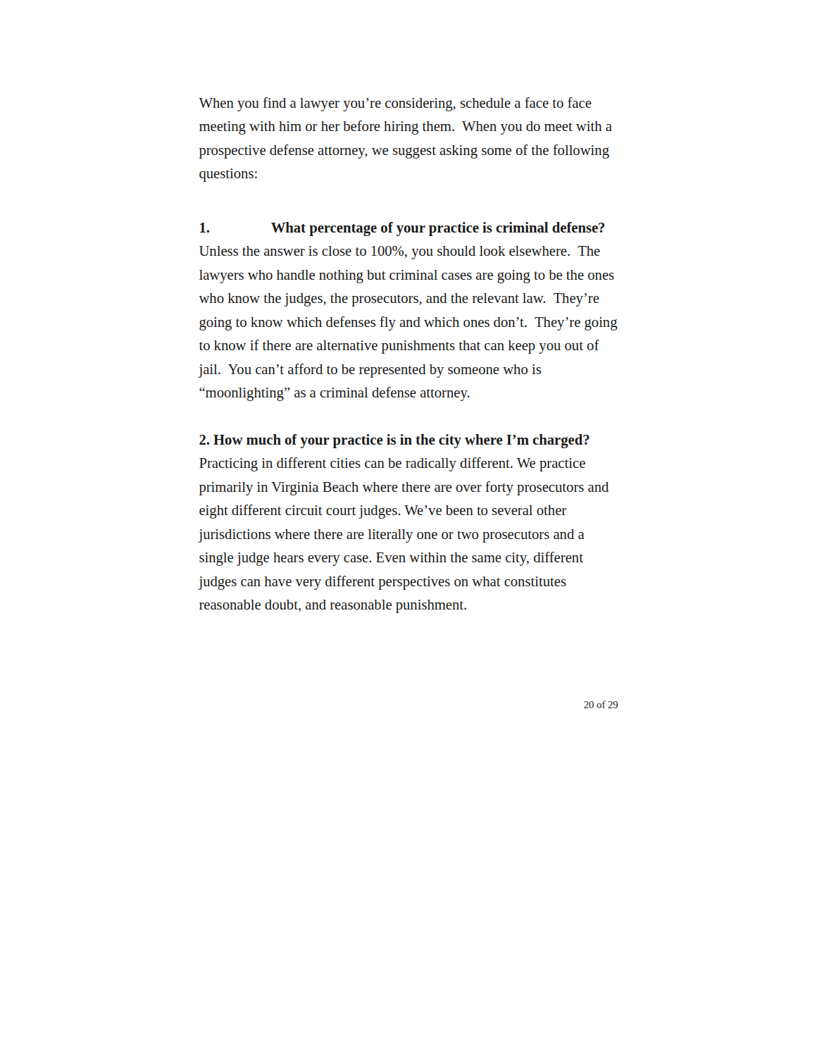When you find a lawyer you’re considering, schedule a face to face meeting with him or her before hiring them. When you do meet with a prospective defense attorney, we suggest asking some of the following questions:
1. What percentage of your practice is criminal defense?
Unless the answer is close to 100%, you should look elsewhere. The lawyers who handle nothing but criminal cases are going to be the ones who know the judges, the prosecutors, and the relevant law. They’re going to know which defenses fly and which ones don’t. They’re going to know if there are alternative punishments that can keep you out of jail. You can’t afford to be represented by someone who is “moonlighting” as a criminal defense attorney.
2. How much of your practice is in the city where I’m charged?
Practicing in different cities can be radically different. We practice primarily in Virginia Beach where there are over forty prosecutors and eight different circuit court judges. We’ve been to several other jurisdictions where there are literally one or two prosecutors and a single judge hears every case. Even within the same city, different judges can have very different perspectives on what constitutes reasonable doubt, and reasonable punishment.
20 of 29